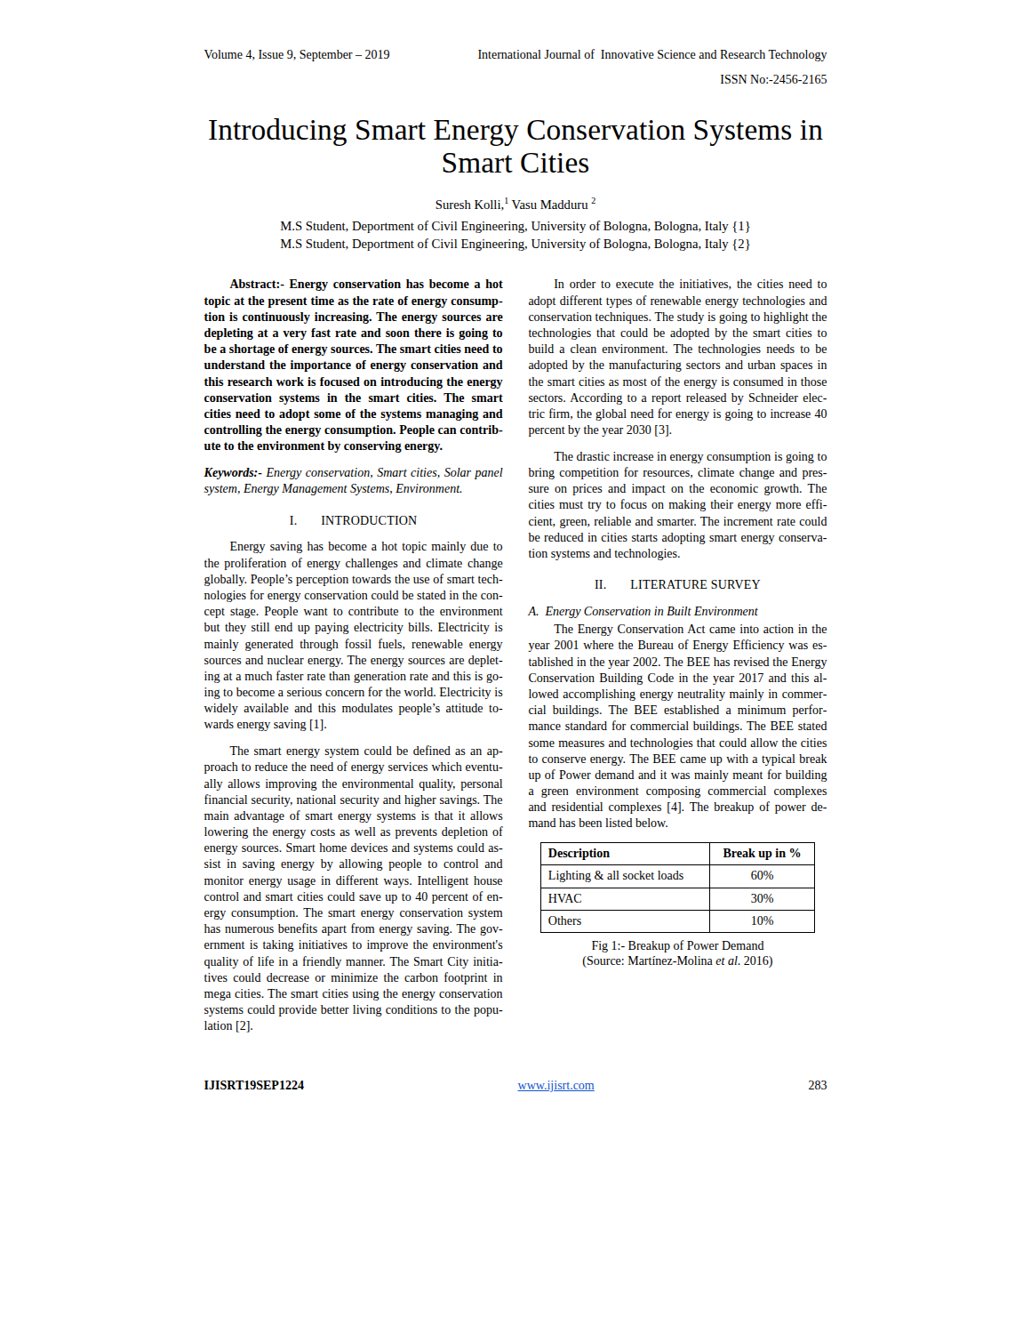Volume 4, Issue 9, September – 2019
International Journal of Innovative Science and Research Technology
ISSN No:-2456-2165
Introducing Smart Energy Conservation Systems in
Smart Cities
Suresh Kolli,1 Vasu Madduru 2
M.S Student, Deportment of Civil Engineering, University of Bologna, Bologna, Italy {1}
M.S Student, Deportment of Civil Engineering, University of Bologna, Bologna, Italy {2}
Abstract:- Energy conservation has become a hot topic at the present time as the rate of energy consumption is continuously increasing. The energy sources are depleting at a very fast rate and soon there is going to be a shortage of energy sources. The smart cities need to understand the importance of energy conservation and this research work is focused on introducing the energy conservation systems in the smart cities. The smart cities need to adopt some of the systems managing and controlling the energy consumption. People can contribute to the environment by conserving energy.
Keywords:- Energy conservation, Smart cities, Solar panel system, Energy Management Systems, Environment.
I. INTRODUCTION
Energy saving has become a hot topic mainly due to the proliferation of energy challenges and climate change globally. People’s perception towards the use of smart technologies for energy conservation could be stated in the concept stage. People want to contribute to the environment but they still end up paying electricity bills. Electricity is mainly generated through fossil fuels, renewable energy sources and nuclear energy. The energy sources are depleting at a much faster rate than generation rate and this is going to become a serious concern for the world. Electricity is widely available and this modulates people’s attitude towards energy saving [1].
The smart energy system could be defined as an approach to reduce the need of energy services which eventually allows improving the environmental quality, personal financial security, national security and higher savings. The main advantage of smart energy systems is that it allows lowering the energy costs as well as prevents depletion of energy sources. Smart home devices and systems could assist in saving energy by allowing people to control and monitor energy usage in different ways. Intelligent house control and smart cities could save up to 40 percent of energy consumption. The smart energy conservation system has numerous benefits apart from energy saving. The government is taking initiatives to improve the environment's quality of life in a friendly manner. The Smart City initiatives could decrease or minimize the carbon footprint in mega cities. The smart cities using the energy conservation systems could provide better living conditions to the population [2].
In order to execute the initiatives, the cities need to adopt different types of renewable energy technologies and conservation techniques. The study is going to highlight the technologies that could be adopted by the smart cities to build a clean environment. The technologies needs to be adopted by the manufacturing sectors and urban spaces in the smart cities as most of the energy is consumed in those sectors. According to a report released by Schneider electric firm, the global need for energy is going to increase 40 percent by the year 2030 [3].
The drastic increase in energy consumption is going to bring competition for resources, climate change and pressure on prices and impact on the economic growth. The cities must try to focus on making their energy more efficient, green, reliable and smarter. The increment rate could be reduced in cities starts adopting smart energy conservation systems and technologies.
II. LITERATURE SURVEY
A. Energy Conservation in Built Environment
The Energy Conservation Act came into action in the year 2001 where the Bureau of Energy Efficiency was established in the year 2002. The BEE has revised the Energy Conservation Building Code in the year 2017 and this allowed accomplishing energy neutrality mainly in commercial buildings. The BEE established a minimum performance standard for commercial buildings. The BEE stated some measures and technologies that could allow the cities to conserve energy. The BEE came up with a typical break up of Power demand and it was mainly meant for building a green environment composing commercial complexes and residential complexes [4]. The breakup of power demand has been listed below.
| Description | Break up in % |
| --- | --- |
| Lighting & all socket loads | 60% |
| HVAC | 30% |
| Others | 10% |
Fig 1:- Breakup of Power Demand
(Source: Martínez-Molina et al. 2016)
IJISRT19SEP1224
www.ijisrt.com
283